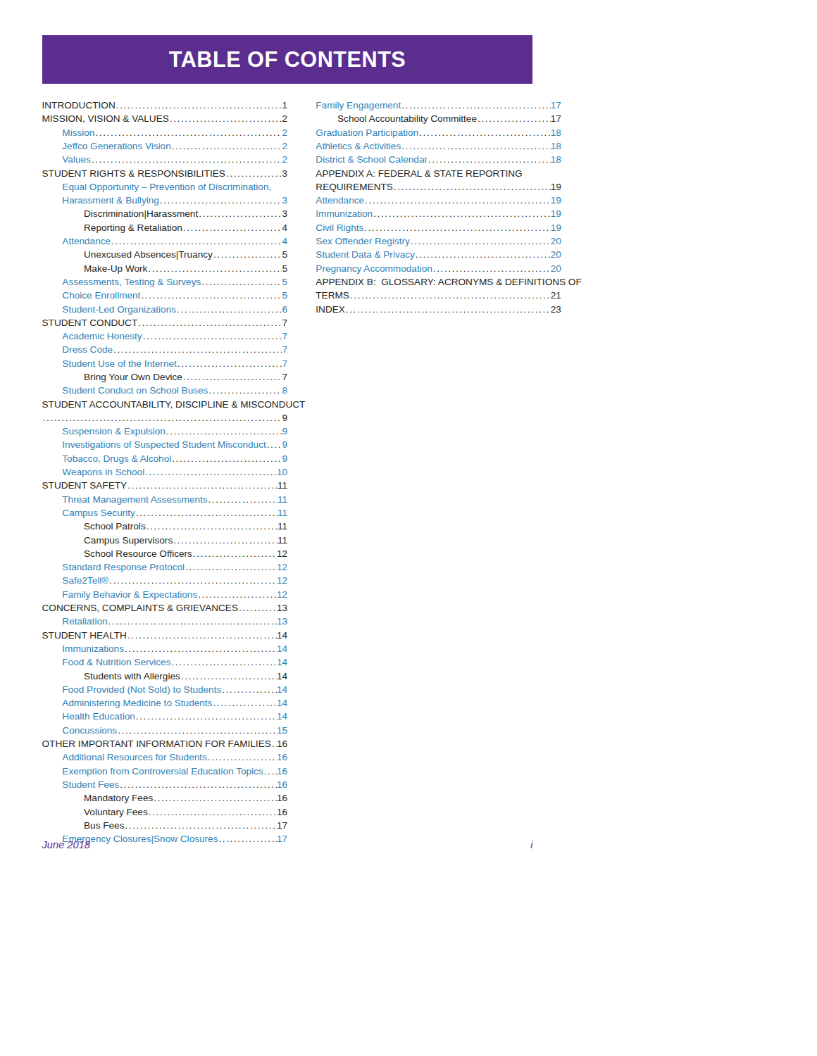TABLE OF CONTENTS
INTRODUCTION.......................................................................................................... 1
MISSION, VISION & VALUES.......................................................................................................... 2
Mission.......................................................................................................... 2
Jeffco Generations Vision.......................................................................................................... 2
Values.......................................................................................................... 2
STUDENT RIGHTS & RESPONSIBILITIES.......................................................................................................... 3
Equal Opportunity – Prevention of Discrimination,
Harassment & Bullying.......................................................................................................... 3
Discrimination|Harassment.......................................................................................................... 3
Reporting & Retaliation.......................................................................................................... 4
Attendance.......................................................................................................... 4
Unexcused Absences|Truancy.......................................................................................................... 5
Make-Up Work.......................................................................................................... 5
Assessments, Testing & Surveys.......................................................................................................... 5
Choice Enrollment.......................................................................................................... 5
Student-Led Organizations.......................................................................................................... 6
STUDENT CONDUCT.......................................................................................................... 7
Academic Honesty.......................................................................................................... 7
Dress Code.......................................................................................................... 7
Student Use of the Internet.......................................................................................................... 7
Bring Your Own Device.......................................................................................................... 7
Student Conduct on School Buses.......................................................................................................... 8
STUDENT ACCOUNTABILITY, DISCIPLINE & MISCONDUCT
.......................................................................................................... 9
Suspension & Expulsion.......................................................................................................... 9
Investigations of Suspected Student Misconduct..... 9
Tobacco, Drugs & Alcohol.......................................................................................................... 9
Weapons in School.......................................................................................................... 10
STUDENT SAFETY.......................................................................................................... 11
Threat Management Assessments.......................................................................................................... 11
Campus Security.......................................................................................................... 11
School Patrols.......................................................................................................... 11
Campus Supervisors.......................................................................................................... 11
School Resource Officers.......................................................................................................... 12
Standard Response Protocol.......................................................................................................... 12
Safe2Tell®.......................................................................................................... 12
Family Behavior & Expectations.......................................................................................................... 12
CONCERNS, COMPLAINTS & GRIEVANCES.......................................................................................................... 13
Retaliation.......................................................................................................... 13
STUDENT HEALTH.......................................................................................................... 14
Immunizations.......................................................................................................... 14
Food & Nutrition Services.......................................................................................................... 14
Students with Allergies.......................................................................................................... 14
Food Provided (Not Sold) to Students.......................................................................................................... 14
Administering Medicine to Students.......................................................................................................... 14
Health Education.......................................................................................................... 14
Concussions.......................................................................................................... 15
OTHER IMPORTANT INFORMATION FOR FAMILIES........ 16
Additional Resources for Students.......................................................................................................... 16
Exemption from Controversial Education Topics...... 16
Student Fees.......................................................................................................... 16
Mandatory Fees.......................................................................................................... 16
Voluntary Fees.......................................................................................................... 16
Bus Fees.......................................................................................................... 17
Emergency Closures|Snow Closures.......................................................................................................... 17
Family Engagement.......................................................................................................... 17
School Accountability Committee...................... 17
Graduation Participation.......................................................................................................... 18
Athletics & Activities.......................................................................................................... 18
District & School Calendar.......................................................................................................... 18
APPENDIX A: FEDERAL & STATE REPORTING
REQUIREMENTS.......................................................................................................... 19
Attendance.......................................................................................................... 19
Immunization.......................................................................................................... 19
Civil Rights.......................................................................................................... 19
Sex Offender Registry.......................................................................................................... 20
Student Data & Privacy.......................................................................................................... 20
Pregnancy Accommodation.......................................................................................................... 20
APPENDIX B: GLOSSARY: ACRONYMS & DEFINITIONS OF
TERMS.......................................................................................................... 21
INDEX.......................................................................................................... 23
June 2018
i